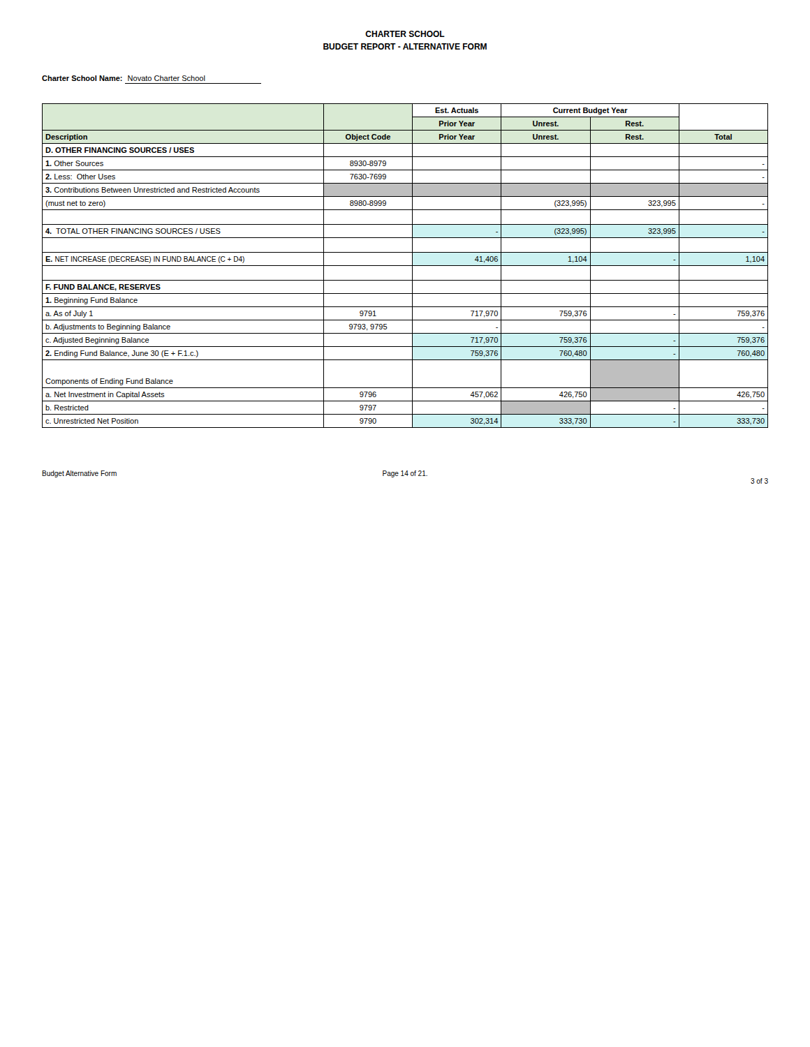CHARTER SCHOOL
BUDGET REPORT - ALTERNATIVE FORM
Charter School Name: Novato Charter School
| | | Est. Actuals | Current Budget Year | |
| --- | --- | --- | --- | --- |
| Prior Year | Unrest. | Rest. |
| Description | Object Code | Prior Year | Unrest. | Rest. | Total |
| D. OTHER FINANCING SOURCES / USES | | | | | |
| 1. Other Sources | 8930-8979 | | | | - |
| 2. Less: Other Uses | 7630-7699 | | | | - |
| 3. Contributions Between Unrestricted and Restricted Accounts | | | | | |
| (must net to zero) | 8980-8999 | | (323,995) | 323,995 | - |
| 4. TOTAL OTHER FINANCING SOURCES / USES | | - | (323,995) | 323,995 | - |
| E. NET INCREASE (DECREASE) IN FUND BALANCE (C + D4) | | 41,406 | 1,104 | - | 1,104 |
| F. FUND BALANCE, RESERVES | | | | | |
| 1. Beginning Fund Balance | | | | | |
| a. As of July 1 | 9791 | 717,970 | 759,376 | - | 759,376 |
| b. Adjustments to Beginning Balance | 9793, 9795 | - | | | - |
| c. Adjusted Beginning Balance | | 717,970 | 759,376 | - | 759,376 |
| 2. Ending Fund Balance, June 30 (E + F.1.c.) | | 759,376 | 760,480 | - | 760,480 |
| Components of Ending Fund Balance | | | | | |
| a. Net Investment in Capital Assets | 9796 | 457,062 | 426,750 | | 426,750 |
| b. Restricted | 9797 | | | - | - |
| c. Unrestricted Net Position | 9790 | 302,314 | 333,730 | - | 333,730 |
Budget Alternative Form
Page 14 of 21.
3 of 3